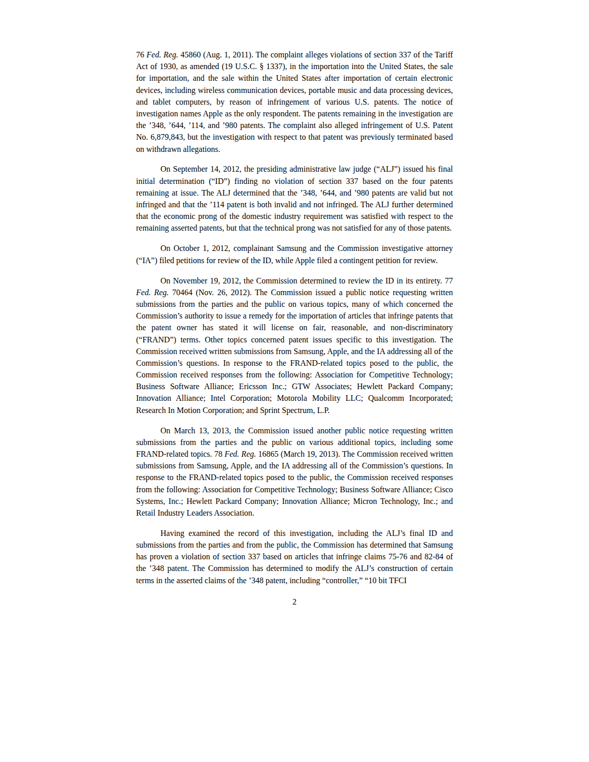76 Fed. Reg. 45860 (Aug. 1, 2011). The complaint alleges violations of section 337 of the Tariff Act of 1930, as amended (19 U.S.C. § 1337), in the importation into the United States, the sale for importation, and the sale within the United States after importation of certain electronic devices, including wireless communication devices, portable music and data processing devices, and tablet computers, by reason of infringement of various U.S. patents. The notice of investigation names Apple as the only respondent. The patents remaining in the investigation are the ’348, ’644, ’114, and ’980 patents. The complaint also alleged infringement of U.S. Patent No. 6,879,843, but the investigation with respect to that patent was previously terminated based on withdrawn allegations.
On September 14, 2012, the presiding administrative law judge (“ALJ”) issued his final initial determination (“ID”) finding no violation of section 337 based on the four patents remaining at issue. The ALJ determined that the ’348, ’644, and ’980 patents are valid but not infringed and that the ’114 patent is both invalid and not infringed. The ALJ further determined that the economic prong of the domestic industry requirement was satisfied with respect to the remaining asserted patents, but that the technical prong was not satisfied for any of those patents.
On October 1, 2012, complainant Samsung and the Commission investigative attorney (“IA”) filed petitions for review of the ID, while Apple filed a contingent petition for review.
On November 19, 2012, the Commission determined to review the ID in its entirety. 77 Fed. Reg. 70464 (Nov. 26, 2012). The Commission issued a public notice requesting written submissions from the parties and the public on various topics, many of which concerned the Commission’s authority to issue a remedy for the importation of articles that infringe patents that the patent owner has stated it will license on fair, reasonable, and non-discriminatory (“FRAND”) terms. Other topics concerned patent issues specific to this investigation. The Commission received written submissions from Samsung, Apple, and the IA addressing all of the Commission’s questions. In response to the FRAND-related topics posed to the public, the Commission received responses from the following: Association for Competitive Technology; Business Software Alliance; Ericsson Inc.; GTW Associates; Hewlett Packard Company; Innovation Alliance; Intel Corporation; Motorola Mobility LLC; Qualcomm Incorporated; Research In Motion Corporation; and Sprint Spectrum, L.P.
On March 13, 2013, the Commission issued another public notice requesting written submissions from the parties and the public on various additional topics, including some FRAND-related topics. 78 Fed. Reg. 16865 (March 19, 2013). The Commission received written submissions from Samsung, Apple, and the IA addressing all of the Commission’s questions. In response to the FRAND-related topics posed to the public, the Commission received responses from the following: Association for Competitive Technology; Business Software Alliance; Cisco Systems, Inc.; Hewlett Packard Company; Innovation Alliance; Micron Technology, Inc.; and Retail Industry Leaders Association.
Having examined the record of this investigation, including the ALJ’s final ID and submissions from the parties and from the public, the Commission has determined that Samsung has proven a violation of section 337 based on articles that infringe claims 75-76 and 82-84 of the ’348 patent. The Commission has determined to modify the ALJ’s construction of certain terms in the asserted claims of the ’348 patent, including “controller,” “10 bit TFCI
2